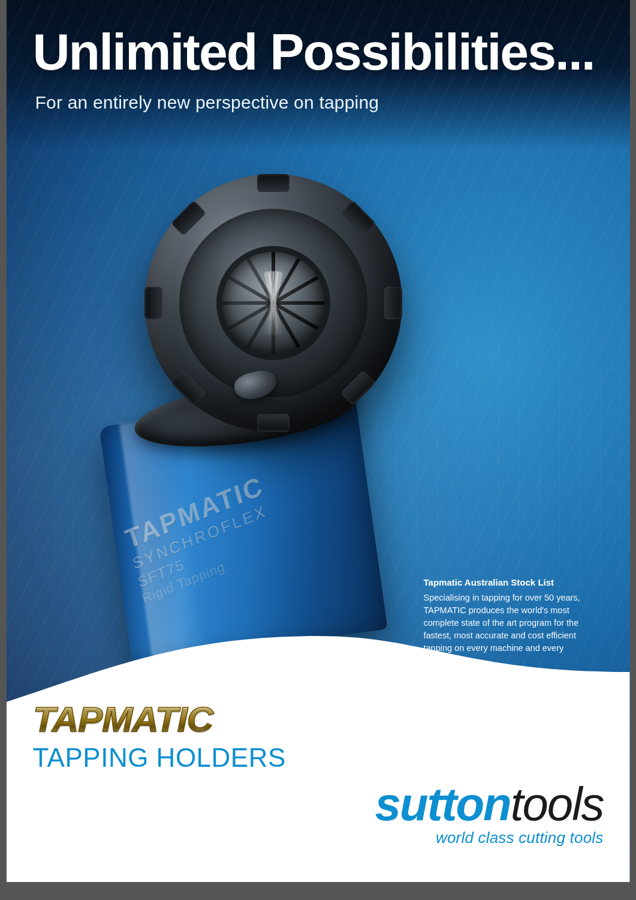Unlimited Possibilities...
For an entirely new perspective on tapping
TAPMATIC
SYNCHROFLEX
SFT75
Rigid Tapping
Tapmatic Australian Stock List
Specialising in tapping for over 50 years, TAPMATIC produces the world's most complete state of the art program for the fastest, most accurate and cost efficient tapping on every machine and every application.
TAPMATIC
TAPPING HOLDERS
sutton tools
world class cutting tools